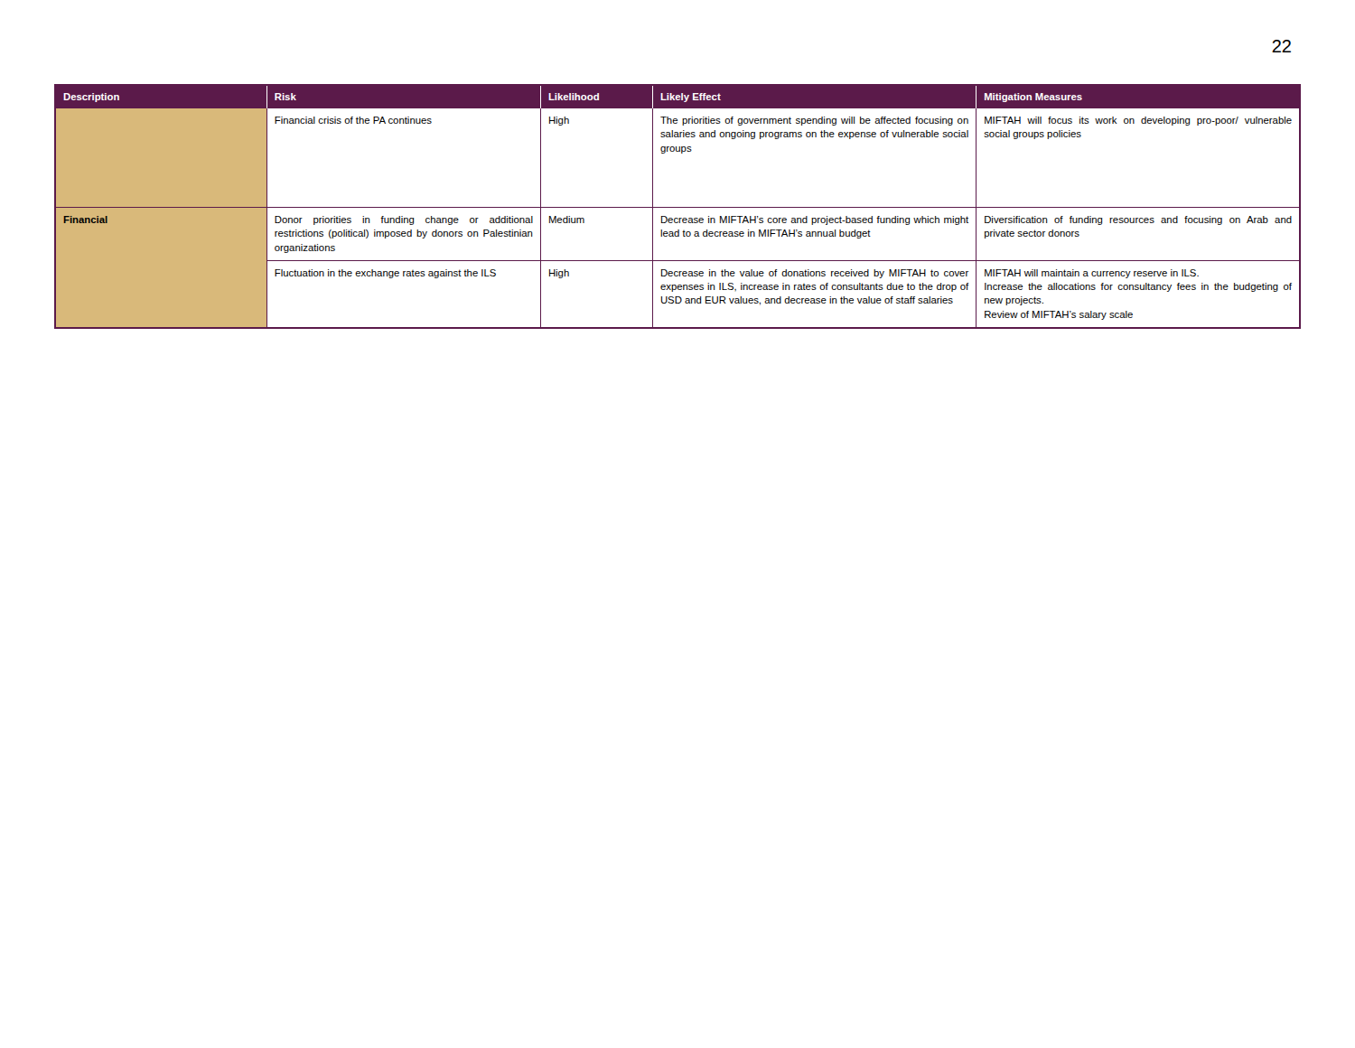22
| Description | Risk | Likelihood | Likely Effect | Mitigation Measures |
| --- | --- | --- | --- | --- |
| | Financial crisis of the PA continues | High | The priorities of government spending will be affected focusing on salaries and ongoing programs on the expense of vulnerable social groups | MIFTAH will focus its work on developing pro-poor/ vulnerable social groups policies |
| Financial | Donor priorities in funding change or additional restrictions (political) imposed by donors on Palestinian organizations | Medium | Decrease in MIFTAH’s core and project-based funding which might lead to a decrease in MIFTAH’s annual budget | Diversification of funding resources and focusing on Arab and private sector donors |
| Fluctuation in the exchange rates against the ILS | High | Decrease in the value of donations received by MIFTAH to cover expenses in ILS, increase in rates of consultants due to the drop of USD and EUR values, and decrease in the value of staff salaries | MIFTAH will maintain a currency reserve in ILS. Increase the allocations for consultancy fees in the budgeting of new projects. Review of MIFTAH’s salary scale |